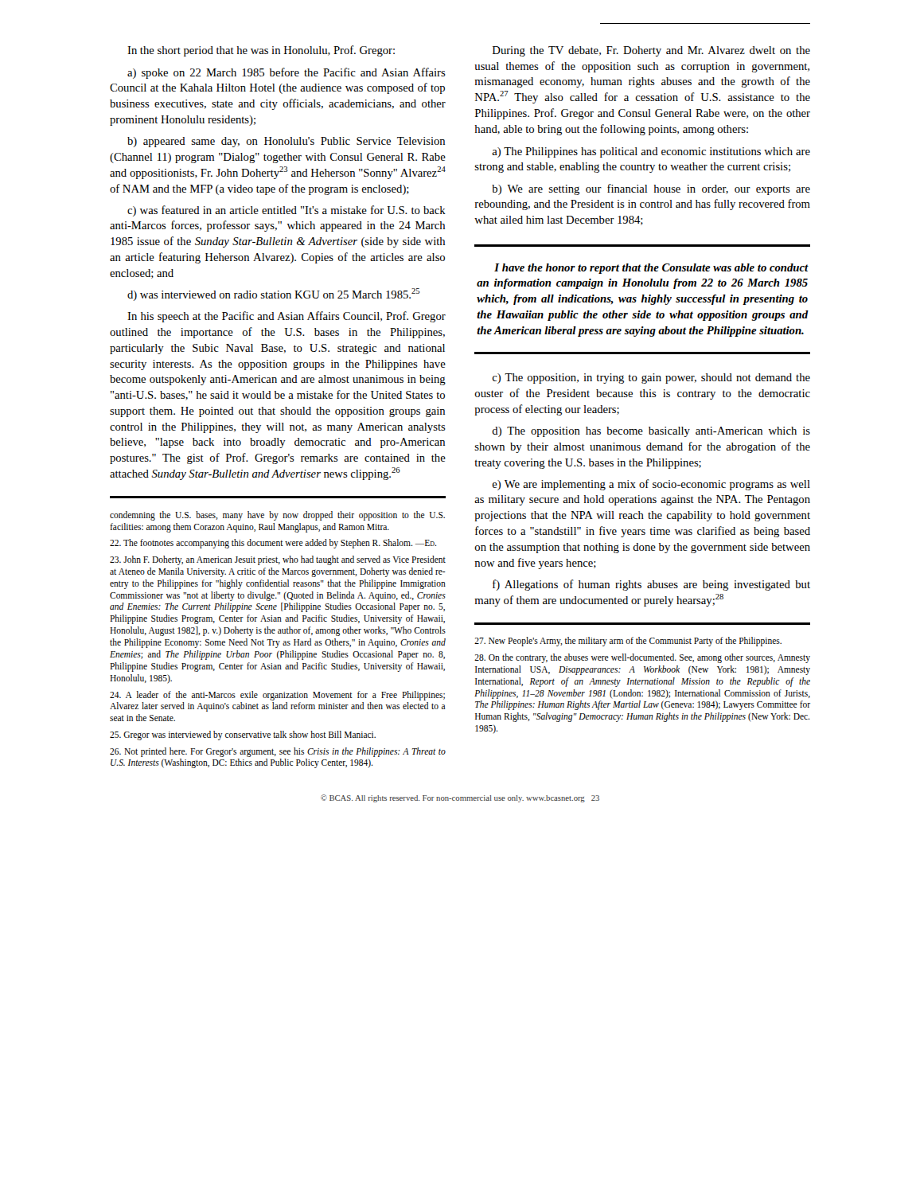In the short period that he was in Honolulu, Prof. Gregor:
a) spoke on 22 March 1985 before the Pacific and Asian Affairs Council at the Kahala Hilton Hotel (the audience was composed of top business executives, state and city officials, academicians, and other prominent Honolulu residents);
b) appeared same day, on Honolulu's Public Service Television (Channel 11) program "Dialog" together with Consul General R. Rabe and oppositionists, Fr. John Doherty23 and Heherson "Sonny" Alvarez24 of NAM and the MFP (a video tape of the program is enclosed);
c) was featured in an article entitled "It's a mistake for U.S. to back anti-Marcos forces, professor says," which appeared in the 24 March 1985 issue of the Sunday Star-Bulletin & Advertiser (side by side with an article featuring Heherson Alvarez). Copies of the articles are also enclosed; and
d) was interviewed on radio station KGU on 25 March 1985.25
In his speech at the Pacific and Asian Affairs Council, Prof. Gregor outlined the importance of the U.S. bases in the Philippines, particularly the Subic Naval Base, to U.S. strategic and national security interests. As the opposition groups in the Philippines have become outspokenly anti-American and are almost unanimous in being "anti-U.S. bases," he said it would be a mistake for the United States to support them. He pointed out that should the opposition groups gain control in the Philippines, they will not, as many American analysts believe, "lapse back into broadly democratic and pro-American postures." The gist of Prof. Gregor's remarks are contained in the attached Sunday Star-Bulletin and Advertiser news clipping.26
condemning the U.S. bases, many have by now dropped their opposition to the U.S. facilities: among them Corazon Aquino, Raul Manglapus, and Ramon Mitra.
22. The footnotes accompanying this document were added by Stephen R. Shalom. —Ed.
23. John F. Doherty, an American Jesuit priest, who had taught and served as Vice President at Ateneo de Manila University. A critic of the Marcos government, Doherty was denied re-entry to the Philippines for "highly confidential reasons" that the Philippine Immigration Commissioner was "not at liberty to divulge." (Quoted in Belinda A. Aquino, ed., Cronies and Enemies: The Current Philippine Scene [Philippine Studies Occasional Paper no. 5, Philippine Studies Program, Center for Asian and Pacific Studies, University of Hawaii, Honolulu, August 1982], p. v.) Doherty is the author of, among other works, "Who Controls the Philippine Economy: Some Need Not Try as Hard as Others," in Aquino, Cronies and Enemies; and The Philippine Urban Poor (Philippine Studies Occasional Paper no. 8, Philippine Studies Program, Center for Asian and Pacific Studies, University of Hawaii, Honolulu, 1985).
24. A leader of the anti-Marcos exile organization Movement for a Free Philippines; Alvarez later served in Aquino's cabinet as land reform minister and then was elected to a seat in the Senate.
25. Gregor was interviewed by conservative talk show host Bill Maniaci.
26. Not printed here. For Gregor's argument, see his Crisis in the Philippines: A Threat to U.S. Interests (Washington, DC: Ethics and Public Policy Center, 1984).
During the TV debate, Fr. Doherty and Mr. Alvarez dwelt on the usual themes of the opposition such as corruption in government, mismanaged economy, human rights abuses and the growth of the NPA.27 They also called for a cessation of U.S. assistance to the Philippines. Prof. Gregor and Consul General Rabe were, on the other hand, able to bring out the following points, among others:
a) The Philippines has political and economic institutions which are strong and stable, enabling the country to weather the current crisis;
b) We are setting our financial house in order, our exports are rebounding, and the President is in control and has fully recovered from what ailed him last December 1984;
I have the honor to report that the Consulate was able to conduct an information campaign in Honolulu from 22 to 26 March 1985 which, from all indications, was highly successful in presenting to the Hawaiian public the other side to what opposition groups and the American liberal press are saying about the Philippine situation.
c) The opposition, in trying to gain power, should not demand the ouster of the President because this is contrary to the democratic process of electing our leaders;
d) The opposition has become basically anti-American which is shown by their almost unanimous demand for the abrogation of the treaty covering the U.S. bases in the Philippines;
e) We are implementing a mix of socio-economic programs as well as military secure and hold operations against the NPA. The Pentagon projections that the NPA will reach the capability to hold government forces to a "standstill" in five years time was clarified as being based on the assumption that nothing is done by the government side between now and five years hence;
f) Allegations of human rights abuses are being investigated but many of them are undocumented or purely hearsay;28
27. New People's Army, the military arm of the Communist Party of the Philippines.
28. On the contrary, the abuses were well-documented. See, among other sources, Amnesty International USA, Disappearances: A Workbook (New York: 1981); Amnesty International, Report of an Amnesty International Mission to the Republic of the Philippines, 11–28 November 1981 (London: 1982); International Commission of Jurists, The Philippines: Human Rights After Martial Law (Geneva: 1984); Lawyers Committee for Human Rights, "Salvaging" Democracy: Human Rights in the Philippines (New York: Dec. 1985).
© BCAS. All rights reserved. For non-commercial use only. www.bcasnet.org 23